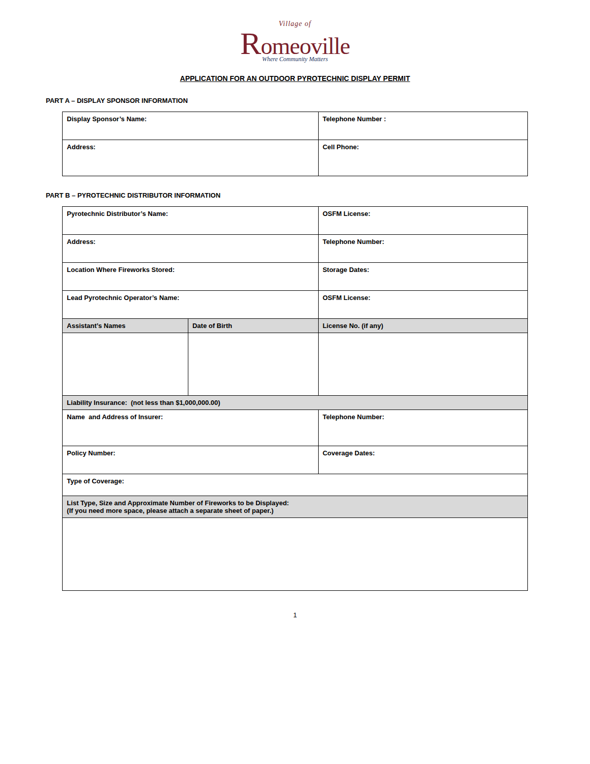Village of
Romeoville
Where Community Matters
APPLICATION FOR AN OUTDOOR PYROTECHNIC DISPLAY PERMIT
PART A – DISPLAY SPONSOR INFORMATION
| Display Sponsor’s Name: | Telephone Number : |
| Address: | Cell Phone: |
PART B – PYROTECHNIC DISTRIBUTOR INFORMATION
| Pyrotechnic Distributor’s Name: | OSFM License: |
| Address: | Telephone Number: |
| Location Where Fireworks Stored: | Storage Dates: |
| Lead Pyrotechnic Operator’s Name: | OSFM License: |
| Assistant’s Names | Date of Birth | License No. (if any) |
| Liability Insurance: (not less than $1,000,000.00) |
| Name and Address of Insurer: | Telephone Number: |
| Policy Number: | Coverage Dates: |
| Type of Coverage: |
| List Type, Size and Approximate Number of Fireworks to be Displayed: (If you need more space, please attach a separate sheet of paper.) |
1